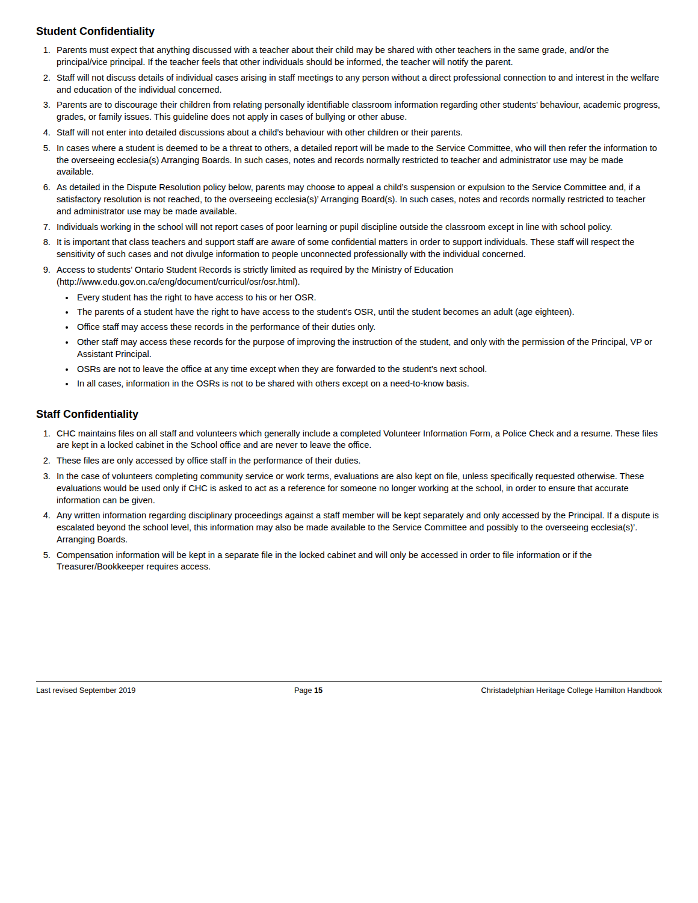Student Confidentiality
Parents must expect that anything discussed with a teacher about their child may be shared with other teachers in the same grade, and/or the principal/vice principal. If the teacher feels that other individuals should be informed, the teacher will notify the parent.
Staff will not discuss details of individual cases arising in staff meetings to any person without a direct professional connection to and interest in the welfare and education of the individual concerned.
Parents are to discourage their children from relating personally identifiable classroom information regarding other students’ behaviour, academic progress, grades, or family issues. This guideline does not apply in cases of bullying or other abuse.
Staff will not enter into detailed discussions about a child’s behaviour with other children or their parents.
In cases where a student is deemed to be a threat to others, a detailed report will be made to the Service Committee, who will then refer the information to the overseeing ecclesia(s) Arranging Boards. In such cases, notes and records normally restricted to teacher and administrator use may be made available.
As detailed in the Dispute Resolution policy below, parents may choose to appeal a child’s suspension or expulsion to the Service Committee and, if a satisfactory resolution is not reached, to the overseeing ecclesia(s)’ Arranging Board(s). In such cases, notes and records normally restricted to teacher and administrator use may be made available.
Individuals working in the school will not report cases of poor learning or pupil discipline outside the classroom except in line with school policy.
It is important that class teachers and support staff are aware of some confidential matters in order to support individuals. These staff will respect the sensitivity of such cases and not divulge information to people unconnected professionally with the individual concerned.
Access to students’ Ontario Student Records is strictly limited as required by the Ministry of Education (http://www.edu.gov.on.ca/eng/document/curricul/osr/osr.html).
Every student has the right to have access to his or her OSR.
The parents of a student have the right to have access to the student's OSR, until the student becomes an adult (age eighteen).
Office staff may access these records in the performance of their duties only.
Other staff may access these records for the purpose of improving the instruction of the student, and only with the permission of the Principal, VP or Assistant Principal.
OSRs are not to leave the office at any time except when they are forwarded to the student’s next school.
In all cases, information in the OSRs is not to be shared with others except on a need-to-know basis.
Staff Confidentiality
CHC maintains files on all staff and volunteers which generally include a completed Volunteer Information Form, a Police Check and a resume. These files are kept in a locked cabinet in the School office and are never to leave the office.
These files are only accessed by office staff in the performance of their duties.
In the case of volunteers completing community service or work terms, evaluations are also kept on file, unless specifically requested otherwise. These evaluations would be used only if CHC is asked to act as a reference for someone no longer working at the school, in order to ensure that accurate information can be given.
Any written information regarding disciplinary proceedings against a staff member will be kept separately and only accessed by the Principal. If a dispute is escalated beyond the school level, this information may also be made available to the Service Committee and possibly to the overseeing ecclesia(s)’. Arranging Boards.
Compensation information will be kept in a separate file in the locked cabinet and will only be accessed in order to file information or if the Treasurer/Bookkeeper requires access.
Last revised September 2019 Page 15 Christadelphian Heritage College Hamilton Handbook